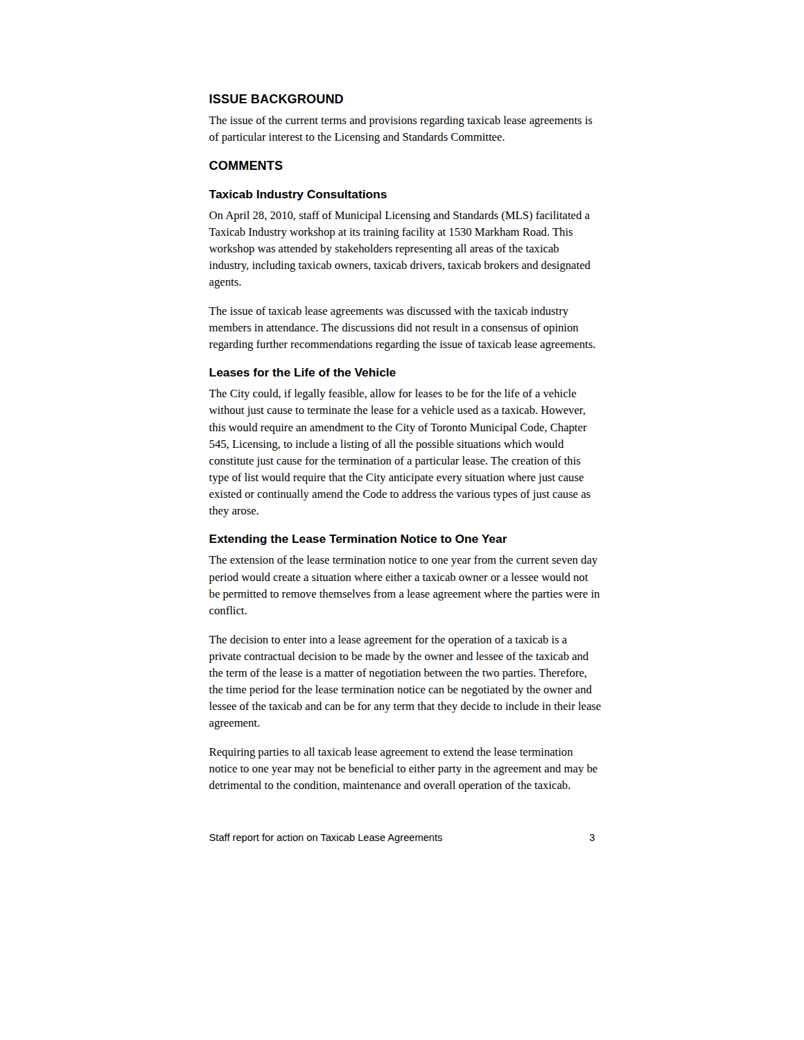ISSUE BACKGROUND
The issue of the current terms and provisions regarding taxicab lease agreements is of particular interest to the Licensing and Standards Committee.
COMMENTS
Taxicab Industry Consultations
On April 28, 2010, staff of Municipal Licensing and Standards (MLS) facilitated a Taxicab Industry workshop at its training facility at 1530 Markham Road. This workshop was attended by stakeholders representing all areas of the taxicab industry, including taxicab owners, taxicab drivers, taxicab brokers and designated agents.
The issue of taxicab lease agreements was discussed with the taxicab industry members in attendance. The discussions did not result in a consensus of opinion regarding further recommendations regarding the issue of taxicab lease agreements.
Leases for the Life of the Vehicle
The City could, if legally feasible, allow for leases to be for the life of a vehicle without just cause to terminate the lease for a vehicle used as a taxicab. However, this would require an amendment to the City of Toronto Municipal Code, Chapter 545, Licensing, to include a listing of all the possible situations which would constitute just cause for the termination of a particular lease. The creation of this type of list would require that the City anticipate every situation where just cause existed or continually amend the Code to address the various types of just cause as they arose.
Extending the Lease Termination Notice to One Year
The extension of the lease termination notice to one year from the current seven day period would create a situation where either a taxicab owner or a lessee would not be permitted to remove themselves from a lease agreement where the parties were in conflict.
The decision to enter into a lease agreement for the operation of a taxicab is a private contractual decision to be made by the owner and lessee of the taxicab and the term of the lease is a matter of negotiation between the two parties. Therefore, the time period for the lease termination notice can be negotiated by the owner and lessee of the taxicab and can be for any term that they decide to include in their lease agreement.
Requiring parties to all taxicab lease agreement to extend the lease termination notice to one year may not be beneficial to either party in the agreement and may be detrimental to the condition, maintenance and overall operation of the taxicab.
Staff report for action on Taxicab Lease Agreements 3